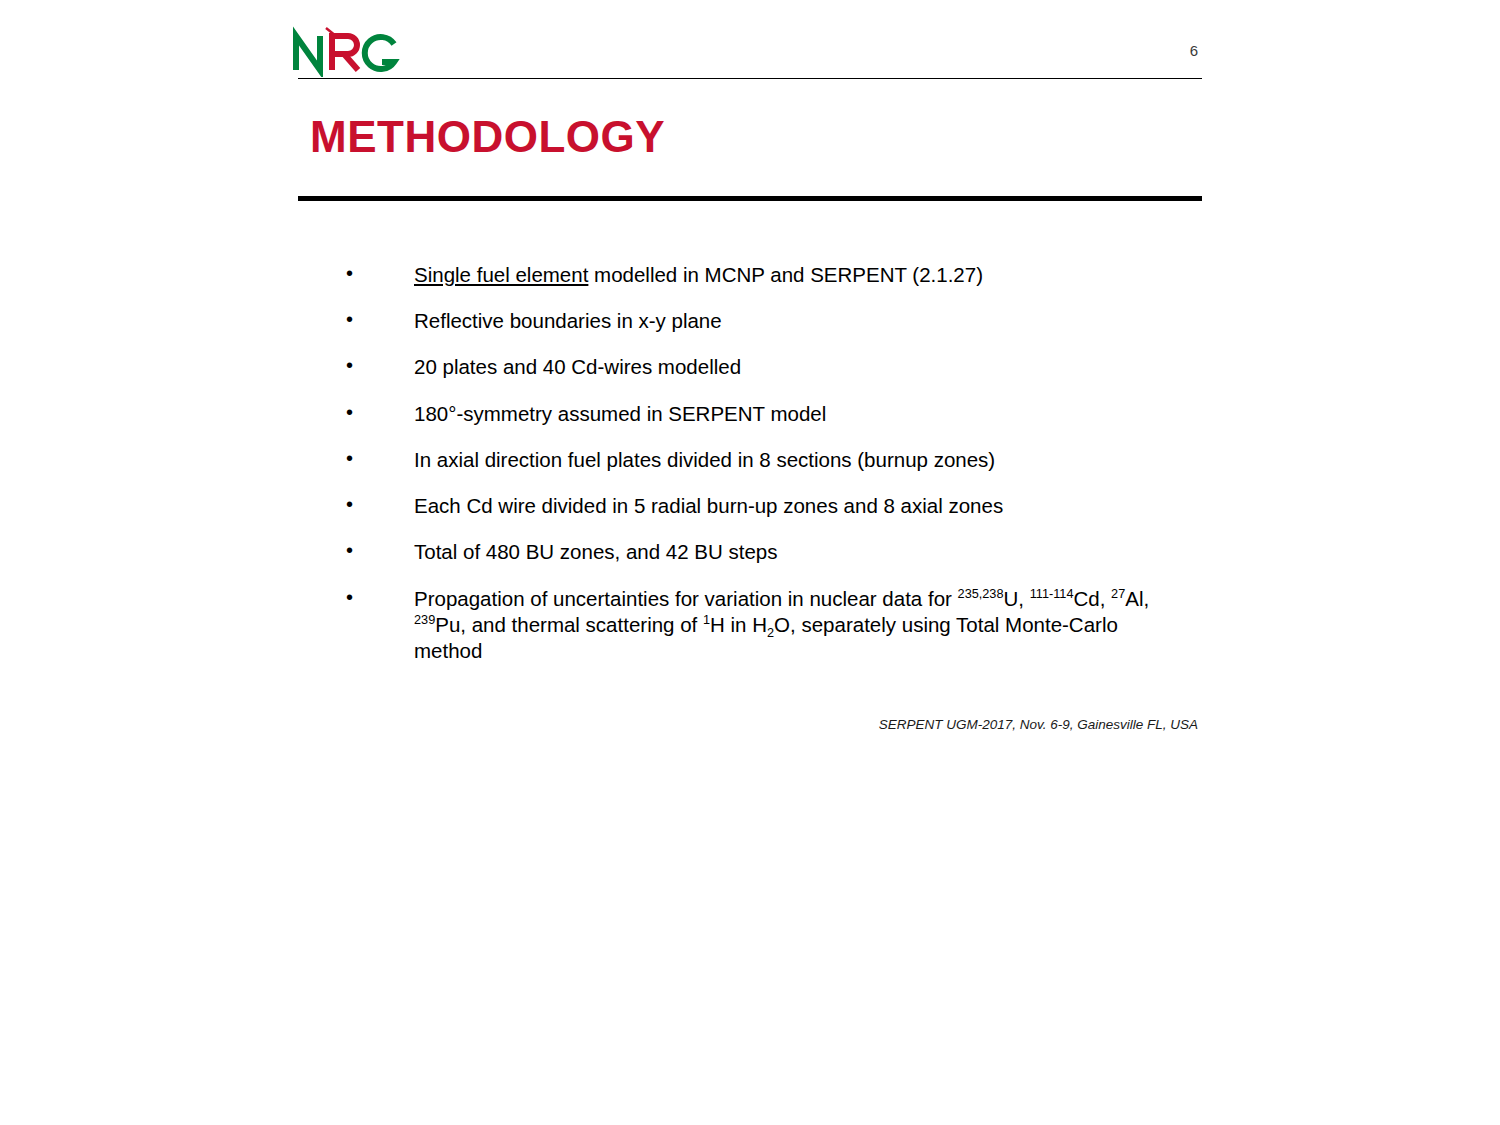6
METHODOLOGY
Single fuel element modelled in MCNP and SERPENT (2.1.27)
Reflective boundaries in x-y plane
20 plates and 40 Cd-wires modelled
180°-symmetry assumed in SERPENT model
In axial direction fuel plates divided in 8 sections (burnup zones)
Each Cd wire divided in 5 radial burn-up zones and 8 axial zones
Total of 480 BU zones, and 42 BU steps
Propagation of uncertainties for variation in nuclear data for 235,238U, 111-114Cd, 27Al, 239Pu, and thermal scattering of 1H in H2O, separately using Total Monte-Carlo method
SERPENT UGM-2017, Nov. 6-9, Gainesville FL, USA